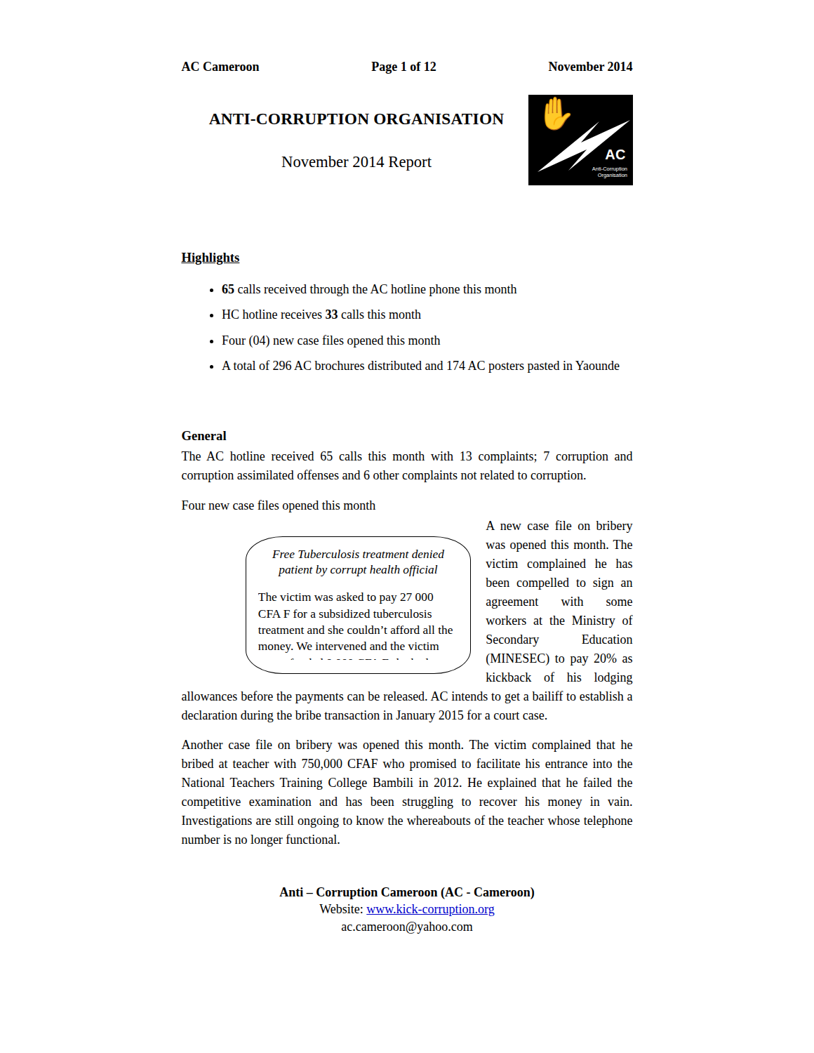AC Cameroon
Page 1 of 12
November 2014
✋
AC
Anti-Corruption
Organisation
ANTI-CORRUPTION ORGANISATION
November 2014 Report
Highlights
65 calls received through the AC hotline phone this month
HC hotline receives 33 calls this month
Four (04) new case files opened this month
A total of 296 AC brochures distributed and 174 AC posters pasted in Yaounde
General
The AC hotline received 65 calls this month with 13 complaints; 7 corruption and corruption assimilated offenses and 6 other complaints not related to corruption.
Four new case files opened this month
Free Tuberculosis treatment denied patient by corrupt health official
The victim was asked to pay 27 000 CFA F for a subsidized tuberculosis treatment and she couldn’t afford all the money. We intervened and the victim was refunded 9 000 CFA F she had deposited for the Streptomycin injections which was administered for free.
A new case file on bribery was opened this month. The victim complained he has been compelled to sign an agreement with some workers at the Ministry of Secondary Education (MINESEC) to pay 20% as kickback of his lodging allowances before the payments can be released. AC intends to get a bailiff to establish a declaration during the bribe transaction in January 2015 for a court case.
Another case file on bribery was opened this month. The victim complained that he bribed at teacher with 750,000 CFAF who promised to facilitate his entrance into the National Teachers Training College Bambili in 2012. He explained that he failed the competitive examination and has been struggling to recover his money in vain. Investigations are still ongoing to know the whereabouts of the teacher whose telephone number is no longer functional.
Anti – Corruption Cameroon (AC - Cameroon)
Website: www.kick-corruption.org
ac.cameroon@yahoo.com